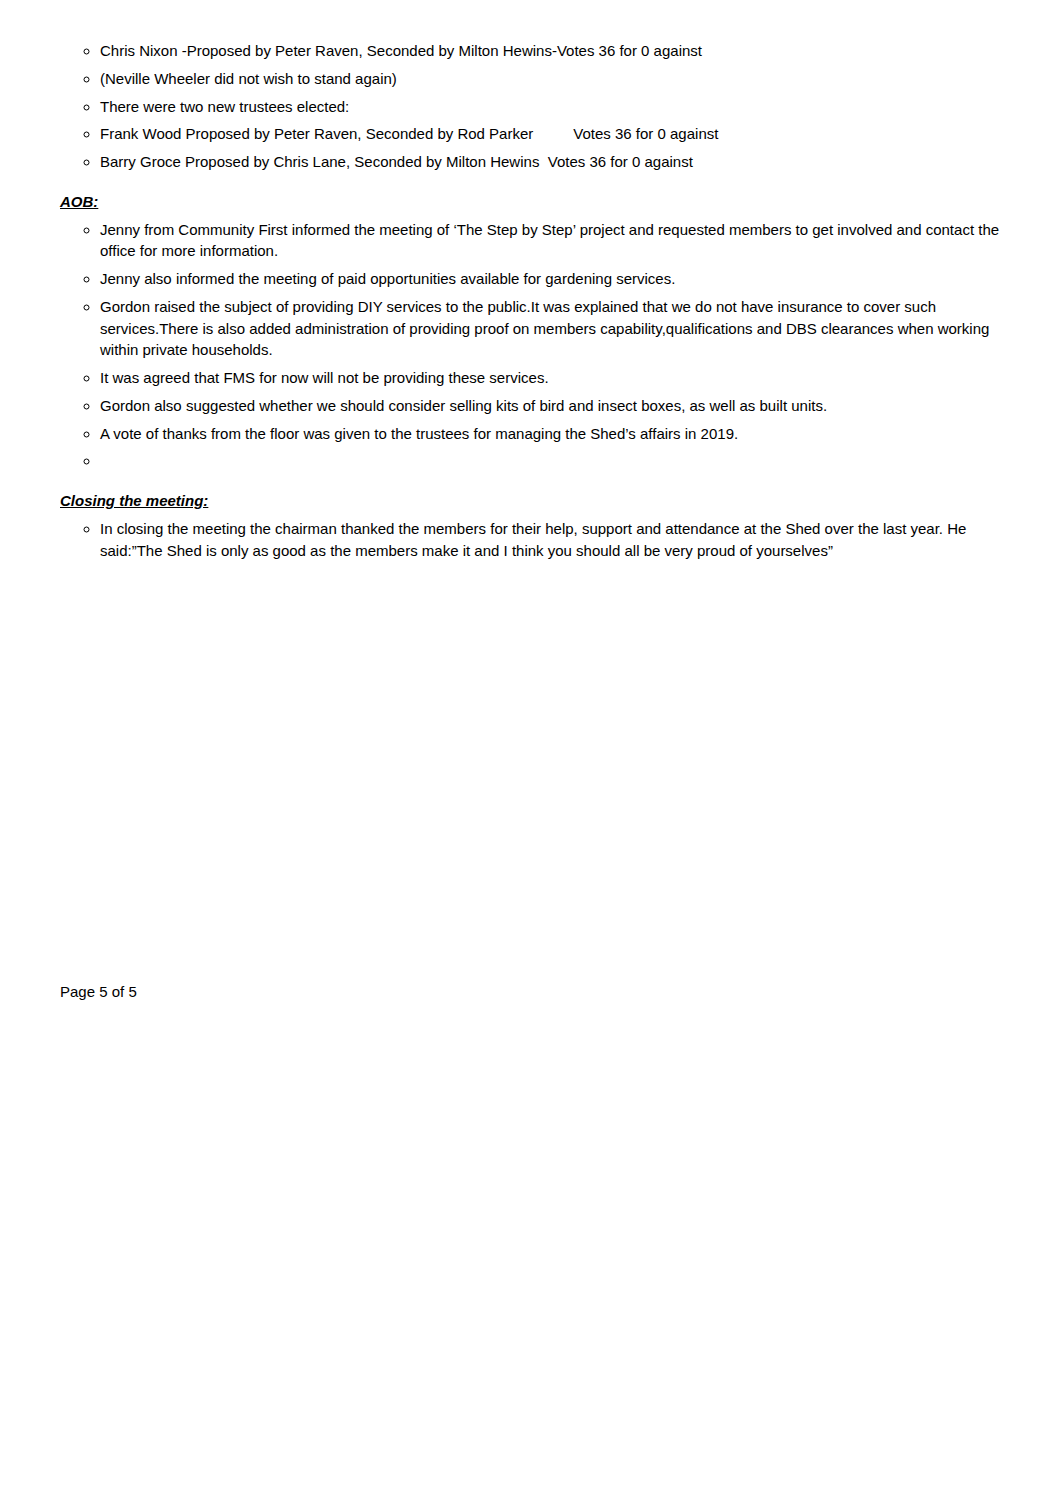Chris Nixon -Proposed by Peter Raven, Seconded by Milton Hewins-Votes 36 for 0 against
(Neville Wheeler did not wish to stand again)
There were two new trustees elected:
Frank Wood Proposed by Peter Raven, Seconded by Rod Parker Votes 36 for 0 against
Barry Groce Proposed by Chris Lane, Seconded by Milton Hewins Votes 36 for 0 against
AOB:
Jenny from Community First informed the meeting of ‘The Step by Step’ project and requested members to get involved and contact the office for more information.
Jenny also informed the meeting of paid opportunities available for gardening services.
Gordon raised the subject of providing DIY services to the public.It was explained that we do not have insurance to cover such services.There is also added administration of providing proof on members capability,qualifications and DBS clearances when working within private households.
It was agreed that FMS for now will not be providing these services.
Gordon also suggested whether we should consider selling kits of bird and insect boxes, as well as built units.
A vote of thanks from the floor was given to the trustees for managing the Shed’s affairs in 2019.
Closing the meeting:
In closing the meeting the chairman thanked the members for their help, support and attendance at the Shed over the last year. He said:”The Shed is only as good as the members make it and I think you should all be very proud of yourselves”
Page 5 of 5